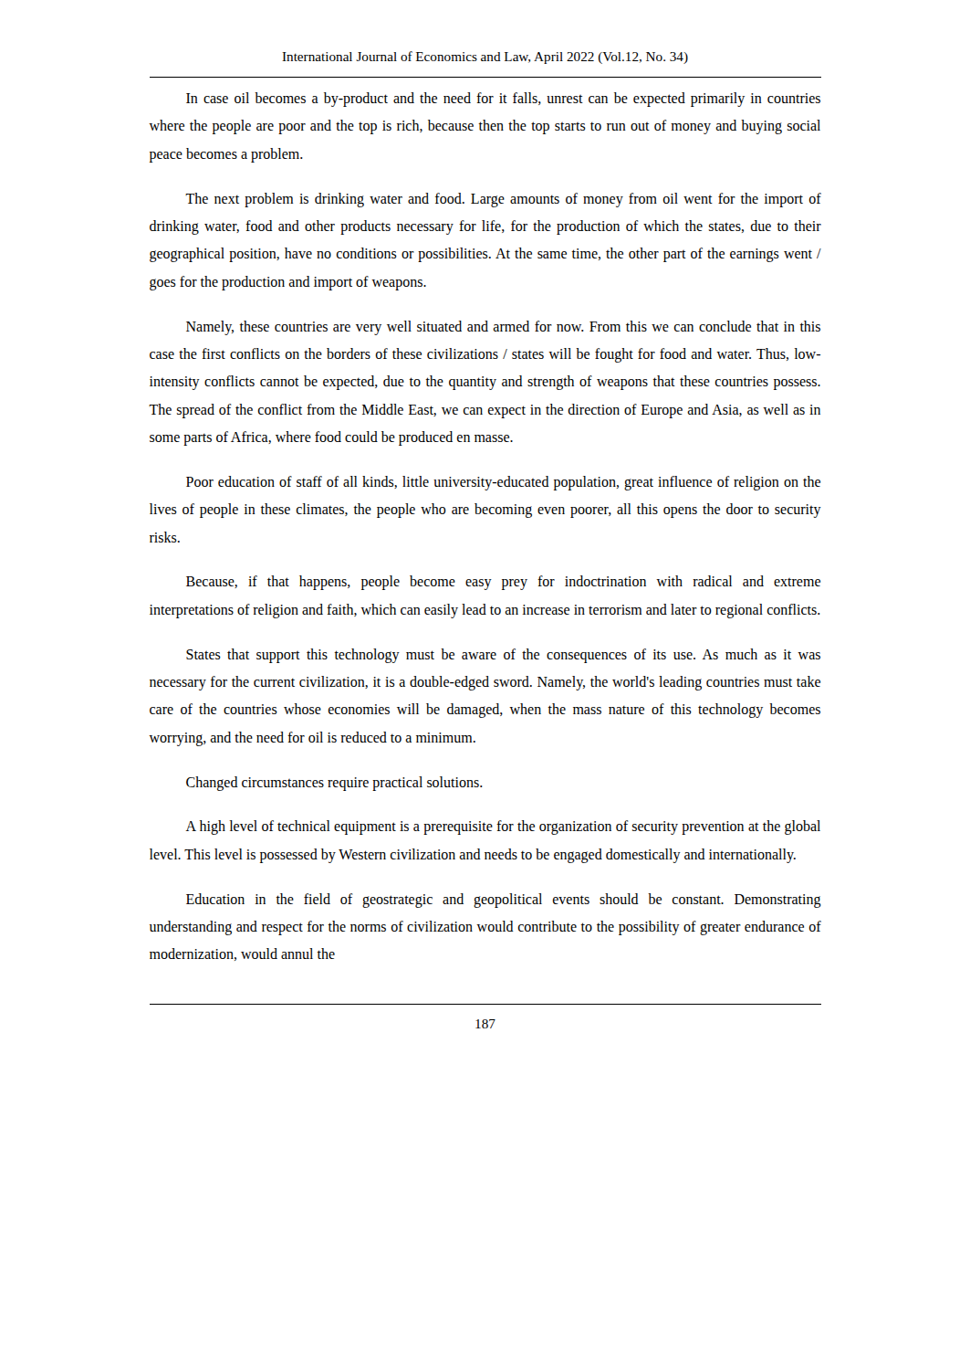International Journal of Economics and Law, April 2022 (Vol.12, No. 34)
In case oil becomes a by-product and the need for it falls, unrest can be expected primarily in countries where the people are poor and the top is rich, because then the top starts to run out of money and buying social peace becomes a problem.
The next problem is drinking water and food. Large amounts of money from oil went for the import of drinking water, food and other products necessary for life, for the production of which the states, due to their geographical position, have no conditions or possibilities. At the same time, the other part of the earnings went / goes for the production and import of weapons.
Namely, these countries are very well situated and armed for now. From this we can conclude that in this case the first conflicts on the borders of these civilizations / states will be fought for food and water. Thus, low-intensity conflicts cannot be expected, due to the quantity and strength of weapons that these countries possess. The spread of the conflict from the Middle East, we can expect in the direction of Europe and Asia, as well as in some parts of Africa, where food could be produced en masse.
Poor education of staff of all kinds, little university-educated population, great influence of religion on the lives of people in these climates, the people who are becoming even poorer, all this opens the door to security risks.
Because, if that happens, people become easy prey for indoctrination with radical and extreme interpretations of religion and faith, which can easily lead to an increase in terrorism and later to regional conflicts.
States that support this technology must be aware of the consequences of its use. As much as it was necessary for the current civilization, it is a double-edged sword. Namely, the world's leading countries must take care of the countries whose economies will be damaged, when the mass nature of this technology becomes worrying, and the need for oil is reduced to a minimum.
Changed circumstances require practical solutions.
A high level of technical equipment is a prerequisite for the organization of security prevention at the global level. This level is possessed by Western civilization and needs to be engaged domestically and internationally.
Education in the field of geostrategic and geopolitical events should be constant. Demonstrating understanding and respect for the norms of civilization would contribute to the possibility of greater endurance of modernization, would annul the
187